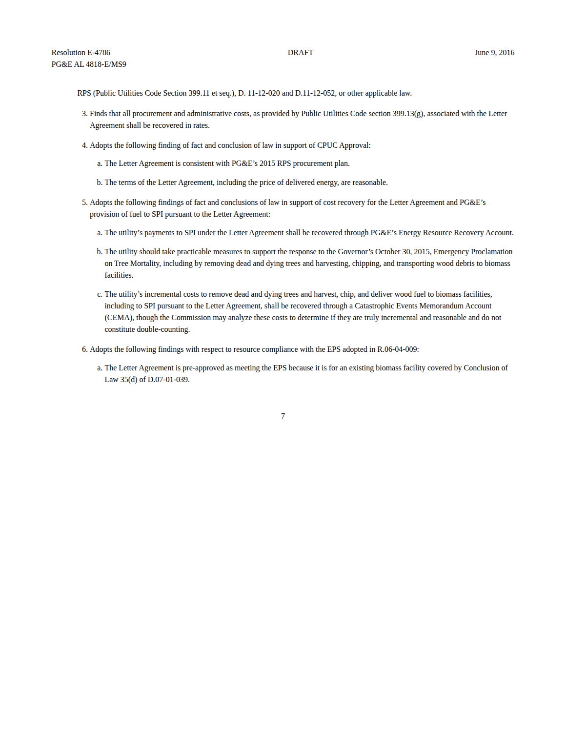Resolution E-4786
PG&E AL 4818-E/MS9
DRAFT
June 9, 2016
RPS (Public Utilities Code Section 399.11 et seq.), D. 11-12-020 and D.11-12-052, or other applicable law.
Finds that all procurement and administrative costs, as provided by Public Utilities Code section 399.13(g), associated with the Letter Agreement shall be recovered in rates.
Adopts the following finding of fact and conclusion of law in support of CPUC Approval:
The Letter Agreement is consistent with PG&E’s 2015 RPS procurement plan.
The terms of the Letter Agreement, including the price of delivered energy, are reasonable.
Adopts the following findings of fact and conclusions of law in support of cost recovery for the Letter Agreement and PG&E’s provision of fuel to SPI pursuant to the Letter Agreement:
The utility’s payments to SPI under the Letter Agreement shall be recovered through PG&E’s Energy Resource Recovery Account.
The utility should take practicable measures to support the response to the Governor’s October 30, 2015, Emergency Proclamation on Tree Mortality, including by removing dead and dying trees and harvesting, chipping, and transporting wood debris to biomass facilities.
The utility’s incremental costs to remove dead and dying trees and harvest, chip, and deliver wood fuel to biomass facilities, including to SPI pursuant to the Letter Agreement, shall be recovered through a Catastrophic Events Memorandum Account (CEMA), though the Commission may analyze these costs to determine if they are truly incremental and reasonable and do not constitute double-counting.
Adopts the following findings with respect to resource compliance with the EPS adopted in R.06-04-009:
The Letter Agreement is pre-approved as meeting the EPS because it is for an existing biomass facility covered by Conclusion of Law 35(d) of D.07-01-039.
7